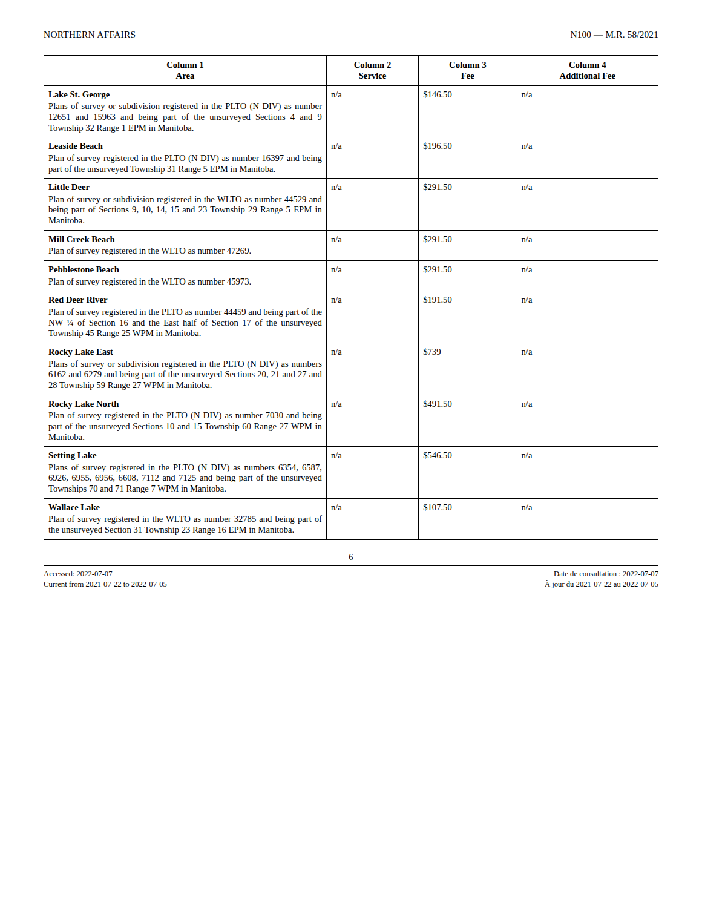NORTHERN AFFAIRS
N100 — M.R. 58/2021
| Column 1 Area | Column 2 Service | Column 3 Fee | Column 4 Additional Fee |
| --- | --- | --- | --- |
| Lake St. George Plans of survey or subdivision registered in the PLTO (N DIV) as number 12651 and 15963 and being part of the unsurveyed Sections 4 and 9 Township 32 Range 1 EPM in Manitoba. | n/a | $146.50 | n/a |
| Leaside Beach Plan of survey registered in the PLTO (N DIV) as number 16397 and being part of the unsurveyed Township 31 Range 5 EPM in Manitoba. | n/a | $196.50 | n/a |
| Little Deer Plan of survey or subdivision registered in the WLTO as number 44529 and being part of Sections 9, 10, 14, 15 and 23 Township 29 Range 5 EPM in Manitoba. | n/a | $291.50 | n/a |
| Mill Creek Beach Plan of survey registered in the WLTO as number 47269. | n/a | $291.50 | n/a |
| Pebblestone Beach Plan of survey registered in the WLTO as number 45973. | n/a | $291.50 | n/a |
| Red Deer River Plan of survey registered in the PLTO as number 44459 and being part of the NW ¼ of Section 16 and the East half of Section 17 of the unsurveyed Township 45 Range 25 WPM in Manitoba. | n/a | $191.50 | n/a |
| Rocky Lake East Plans of survey or subdivision registered in the PLTO (N DIV) as numbers 6162 and 6279 and being part of the unsurveyed Sections 20, 21 and 27 and 28 Township 59 Range 27 WPM in Manitoba. | n/a | $739 | n/a |
| Rocky Lake North Plan of survey registered in the PLTO (N DIV) as number 7030 and being part of the unsurveyed Sections 10 and 15 Township 60 Range 27 WPM in Manitoba. | n/a | $491.50 | n/a |
| Setting Lake Plans of survey registered in the PLTO (N DIV) as numbers 6354, 6587, 6926, 6955, 6956, 6608, 7112 and 7125 and being part of the unsurveyed Townships 70 and 71 Range 7 WPM in Manitoba. | n/a | $546.50 | n/a |
| Wallace Lake Plan of survey registered in the WLTO as number 32785 and being part of the unsurveyed Section 31 Township 23 Range 16 EPM in Manitoba. | n/a | $107.50 | n/a |
6
Accessed: 2022-07-07
Current from 2021-07-22 to 2022-07-05
Date de consultation : 2022-07-07
À jour du 2021-07-22 au 2022-07-05